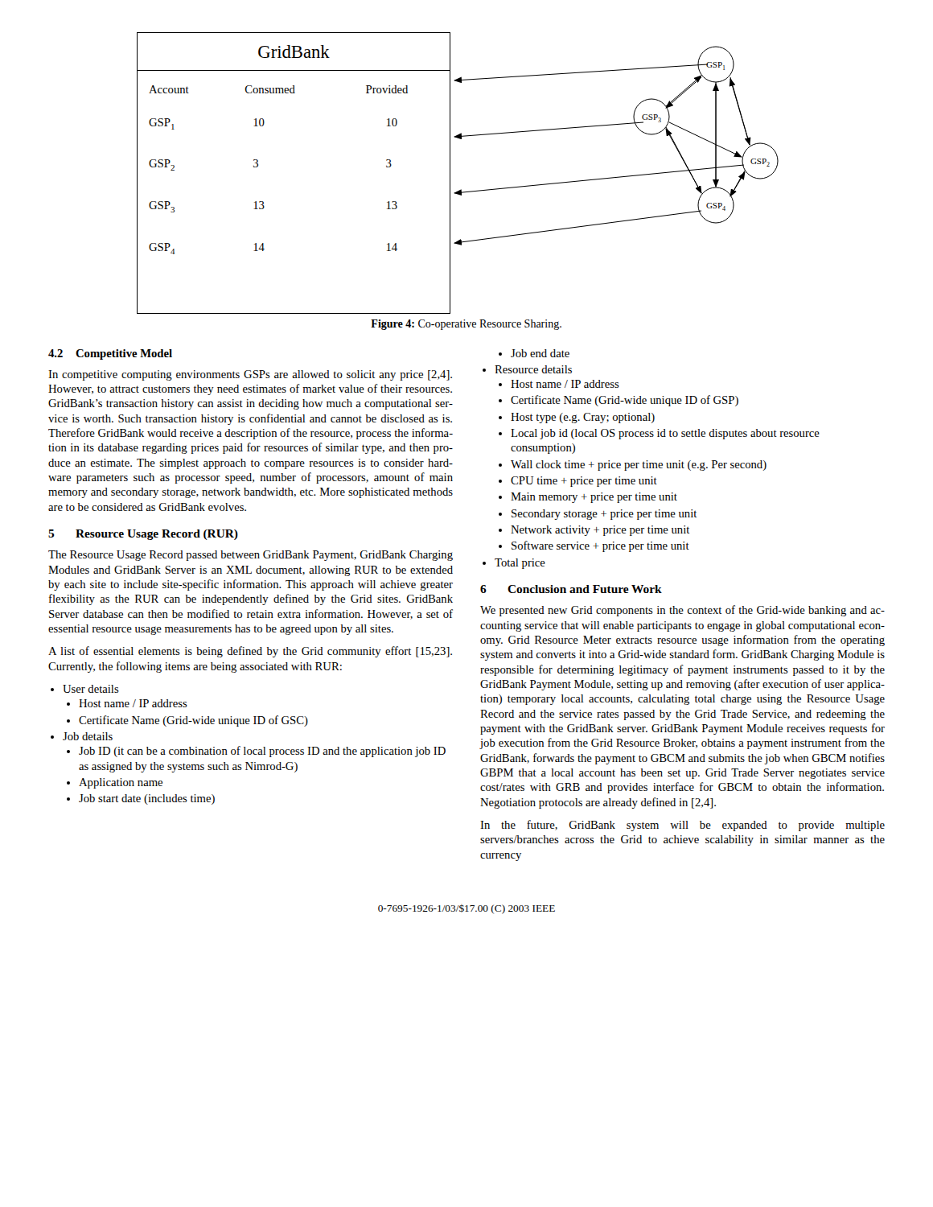GridBank
| Account | Consumed | Provided |
| --- | --- | --- |
| GSP 1 | 10 | 10 |
| GSP 2 | 3 | 3 |
| GSP 3 | 13 | 13 |
| GSP 4 | 14 | 14 |
GSP1 GSP3 GSP2 GSP4
Figure 4: Co-operative Resource Sharing.
4.2 Competitive Model
In competitive computing environments GSPs are allowed to solicit any price [2,4]. However, to attract customers they need estimates of market value of their resources. GridBank’s transaction history can assist in deciding how much a computational service is worth. Such transaction history is confidential and cannot be disclosed as is. Therefore GridBank would receive a description of the resource, process the information in its database regarding prices paid for resources of similar type, and then produce an estimate. The simplest approach to compare resources is to consider hardware parameters such as processor speed, number of processors, amount of main memory and secondary storage, network bandwidth, etc. More sophisticated methods are to be considered as GridBank evolves.
5 Resource Usage Record (RUR)
The Resource Usage Record passed between GridBank Payment, GridBank Charging Modules and GridBank Server is an XML document, allowing RUR to be extended by each site to include site-specific information. This approach will achieve greater flexibility as the RUR can be independently defined by the Grid sites. GridBank Server database can then be modified to retain extra information. However, a set of essential resource usage measurements has to be agreed upon by all sites.
A list of essential elements is being defined by the Grid community effort [15,23]. Currently, the following items are being associated with RUR:
User details
Host name / IP address
Certificate Name (Grid-wide unique ID of GSC)
Job details
Job ID (it can be a combination of local process ID and the application job ID as assigned by the systems such as Nimrod-G)
Application name
Job start date (includes time)
Job end date
Resource details
Host name / IP address
Certificate Name (Grid-wide unique ID of GSP)
Host type (e.g. Cray; optional)
Local job id (local OS process id to settle disputes about resource consumption)
Wall clock time + price per time unit (e.g. Per second)
CPU time + price per time unit
Main memory + price per time unit
Secondary storage + price per time unit
Network activity + price per time unit
Software service + price per time unit
Total price
6 Conclusion and Future Work
We presented new Grid components in the context of the Grid-wide banking and accounting service that will enable participants to engage in global computational economy. Grid Resource Meter extracts resource usage information from the operating system and converts it into a Grid-wide standard form. GridBank Charging Module is responsible for determining legitimacy of payment instruments passed to it by the GridBank Payment Module, setting up and removing (after execution of user application) temporary local accounts, calculating total charge using the Resource Usage Record and the service rates passed by the Grid Trade Service, and redeeming the payment with the GridBank server. GridBank Payment Module receives requests for job execution from the Grid Resource Broker, obtains a payment instrument from the GridBank, forwards the payment to GBCM and submits the job when GBCM notifies GBPM that a local account has been set up. Grid Trade Server negotiates service cost/rates with GRB and provides interface for GBCM to obtain the information. Negotiation protocols are already defined in [2,4].
In the future, GridBank system will be expanded to provide multiple servers/branches across the Grid to achieve scalability in similar manner as the currency
0-7695-1926-1/03/$17.00 (C) 2003 IEEE